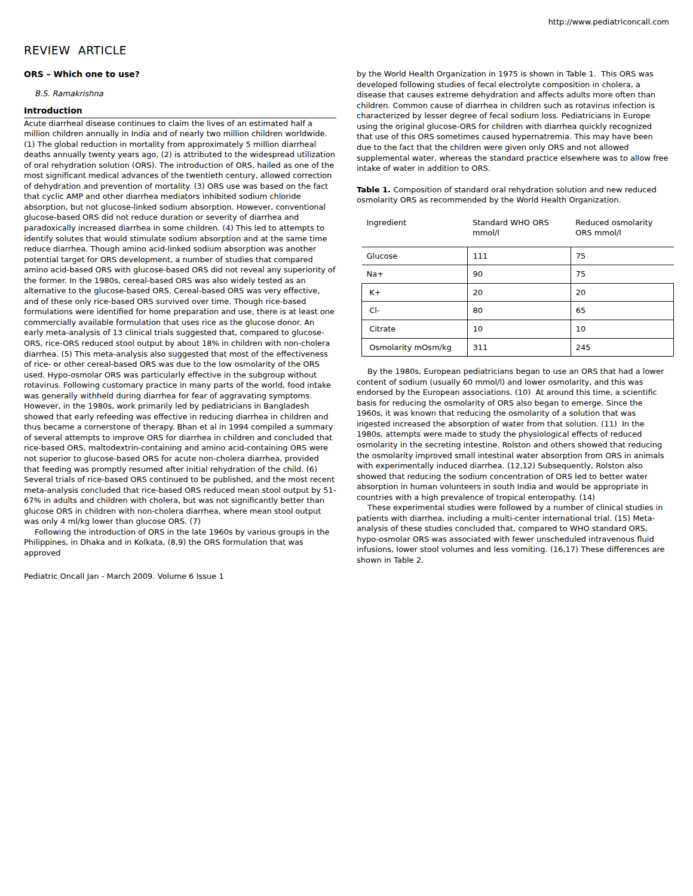http://www.pediatriconcall.com
REVIEW ARTICLE
ORS – Which one to use?
B.S. Ramakrishna
Introduction
Acute diarrheal disease continues to claim the lives of an estimated half a million children annually in India and of nearly two million children worldwide.(1) The global reduction in mortality from approximately 5 million diarrheal deaths annually twenty years ago, (2) is attributed to the widespread utilization of oral rehydration solution (ORS). The introduction of ORS, hailed as one of the most significant medical advances of the twentieth century, allowed correction of dehydration and prevention of mortality. (3) ORS use was based on the fact that cyclic AMP and other diarrhea mediators inhibited sodium chloride absorption, but not glucose-linked sodium absorption. However, conventional glucose-based ORS did not reduce duration or severity of diarrhea and paradoxically increased diarrhea in some children. (4) This led to attempts to identify solutes that would stimulate sodium absorption and at the same time reduce diarrhea. Though amino acid-linked sodium absorption was another potential target for ORS development, a number of studies that compared amino acid-based ORS with glucose-based ORS did not reveal any superiority of the former. In the 1980s, cereal-based ORS was also widely tested as an alternative to the glucose-based ORS. Cereal-based ORS was very effective, and of these only rice-based ORS survived over time. Though rice-based formulations were identified for home preparation and use, there is at least one commercially available formulation that uses rice as the glucose donor. An early meta-analysis of 13 clinical trials suggested that, compared to glucose-ORS, rice-ORS reduced stool output by about 18% in children with non-cholera diarrhea. (5) This meta-analysis also suggested that most of the effectiveness of rice- or other cereal-based ORS was due to the low osmolarity of the ORS used. Hypo-osmolar ORS was particularly effective in the subgroup without rotavirus. Following customary practice in many parts of the world, food intake was generally withheld during diarrhea for fear of aggravating symptoms. However, in the 1980s, work primarily led by pediatricians in Bangladesh showed that early refeeding was effective in reducing diarrhea in children and thus became a cornerstone of therapy. Bhan et al in 1994 compiled a summary of several attempts to improve ORS for diarrhea in children and concluded that rice-based ORS, maltodextrin-containing and amino acid-containing ORS were not superior to glucose-based ORS for acute non-cholera diarrhea, provided that feeding was promptly resumed after initial rehydration of the child. (6) Several trials of rice-based ORS continued to be published, and the most recent meta-analysis concluded that rice-based ORS reduced mean stool output by 51-67% in adults and children with cholera, but was not significantly better than glucose ORS in children with non-cholera diarrhea, where mean stool output was only 4 ml/kg lower than glucose ORS. (7)
Following the introduction of ORS in the late 1960s by various groups in the Philippines, in Dhaka and in Kolkata, (8,9) the ORS formulation that was approved
Pediatric Oncall Jan - March 2009. Volume 6 Issue 1
by the World Health Organization in 1975 is shown in Table 1. This ORS was developed following studies of fecal electrolyte composition in cholera, a disease that causes extreme dehydration and affects adults more often than children. Common cause of diarrhea in children such as rotavirus infection is characterized by lesser degree of fecal sodium loss. Pediatricians in Europe using the original glucose-ORS for children with diarrhea quickly recognized that use of this ORS sometimes caused hypernatremia. This may have been due to the fact that the children were given only ORS and not allowed supplemental water, whereas the standard practice elsewhere was to allow free intake of water in addition to ORS.
Table 1. Composition of standard oral rehydration solution and new reduced osmolarity ORS as recommended by the World Health Organization.
| Ingredient | Standard WHO ORS mmol/l | Reduced osmolarity ORS mmol/l |
| --- | --- | --- |
| Glucose | 111 | 75 |
| Na+ | 90 | 75 |
| K+ | 20 | 20 |
| Cl- | 80 | 65 |
| Citrate | 10 | 10 |
| Osmolarity mOsm/kg | 311 | 245 |
By the 1980s, European pediatricians began to use an ORS that had a lower content of sodium (usually 60 mmol/l) and lower osmolarity, and this was endorsed by the European associations. (10) At around this time, a scientific basis for reducing the osmolarity of ORS also began to emerge. Since the 1960s, it was known that reducing the osmolarity of a solution that was ingested increased the absorption of water from that solution. (11) In the 1980s, attempts were made to study the physiological effects of reduced osmolarity in the secreting intestine. Rolston and others showed that reducing the osmolarity improved small intestinal water absorption from ORS in animals with experimentally induced diarrhea. (12,12) Subsequently, Rolston also showed that reducing the sodium concentration of ORS led to better water absorption in human volunteers in south India and would be appropriate in countries with a high prevalence of tropical enteropathy. (14)
These experimental studies were followed by a number of clinical studies in patients with diarrhea, including a multi-center international trial. (15) Meta-analysis of these studies concluded that, compared to WHO standard ORS, hypo-osmolar ORS was associated with fewer unscheduled intravenous fluid infusions, lower stool volumes and less vomiting. (16,17) These differences are shown in Table 2.